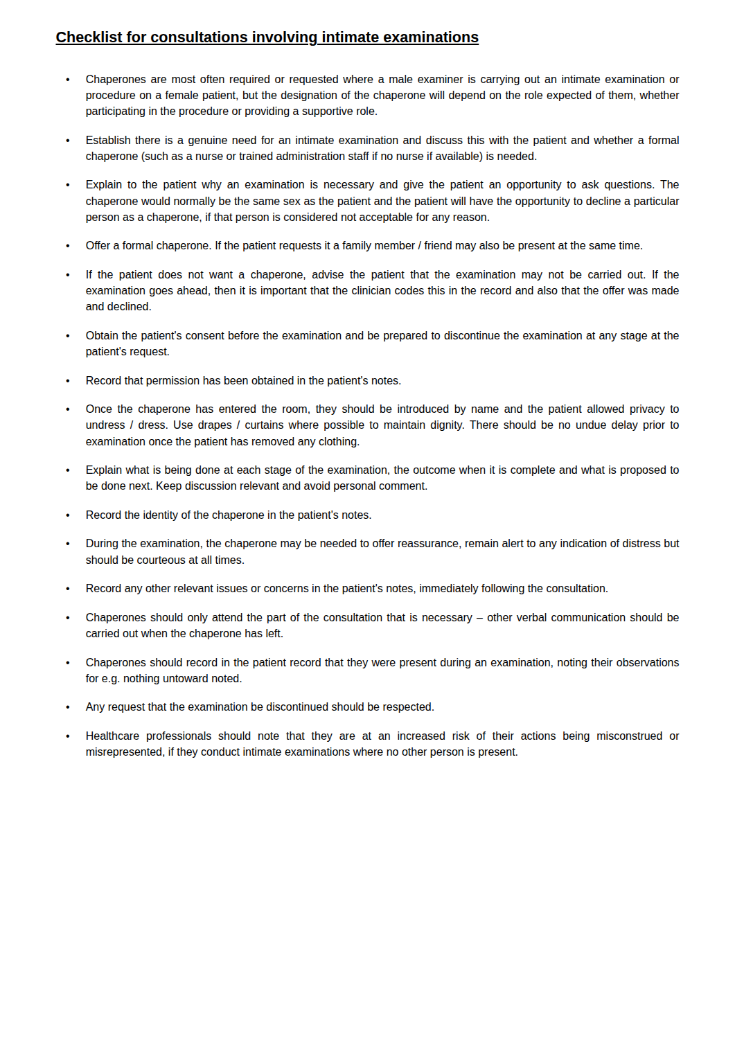Checklist for consultations involving intimate examinations
Chaperones are most often required or requested where a male examiner is carrying out an intimate examination or procedure on a female patient, but the designation of the chaperone will depend on the role expected of them, whether participating in the procedure or providing a supportive role.
Establish there is a genuine need for an intimate examination and discuss this with the patient and whether a formal chaperone (such as a nurse or trained administration staff if no nurse if available) is needed.
Explain to the patient why an examination is necessary and give the patient an opportunity to ask questions. The chaperone would normally be the same sex as the patient and the patient will have the opportunity to decline a particular person as a chaperone, if that person is considered not acceptable for any reason.
Offer a formal chaperone. If the patient requests it a family member / friend may also be present at the same time.
If the patient does not want a chaperone, advise the patient that the examination may not be carried out. If the examination goes ahead, then it is important that the clinician codes this in the record and also that the offer was made and declined.
Obtain the patient's consent before the examination and be prepared to discontinue the examination at any stage at the patient's request.
Record that permission has been obtained in the patient's notes.
Once the chaperone has entered the room, they should be introduced by name and the patient allowed privacy to undress / dress. Use drapes / curtains where possible to maintain dignity. There should be no undue delay prior to examination once the patient has removed any clothing.
Explain what is being done at each stage of the examination, the outcome when it is complete and what is proposed to be done next. Keep discussion relevant and avoid personal comment.
Record the identity of the chaperone in the patient's notes.
During the examination, the chaperone may be needed to offer reassurance, remain alert to any indication of distress but should be courteous at all times.
Record any other relevant issues or concerns in the patient's notes, immediately following the consultation.
Chaperones should only attend the part of the consultation that is necessary – other verbal communication should be carried out when the chaperone has left.
Chaperones should record in the patient record that they were present during an examination, noting their observations for e.g. nothing untoward noted.
Any request that the examination be discontinued should be respected.
Healthcare professionals should note that they are at an increased risk of their actions being misconstrued or misrepresented, if they conduct intimate examinations where no other person is present.